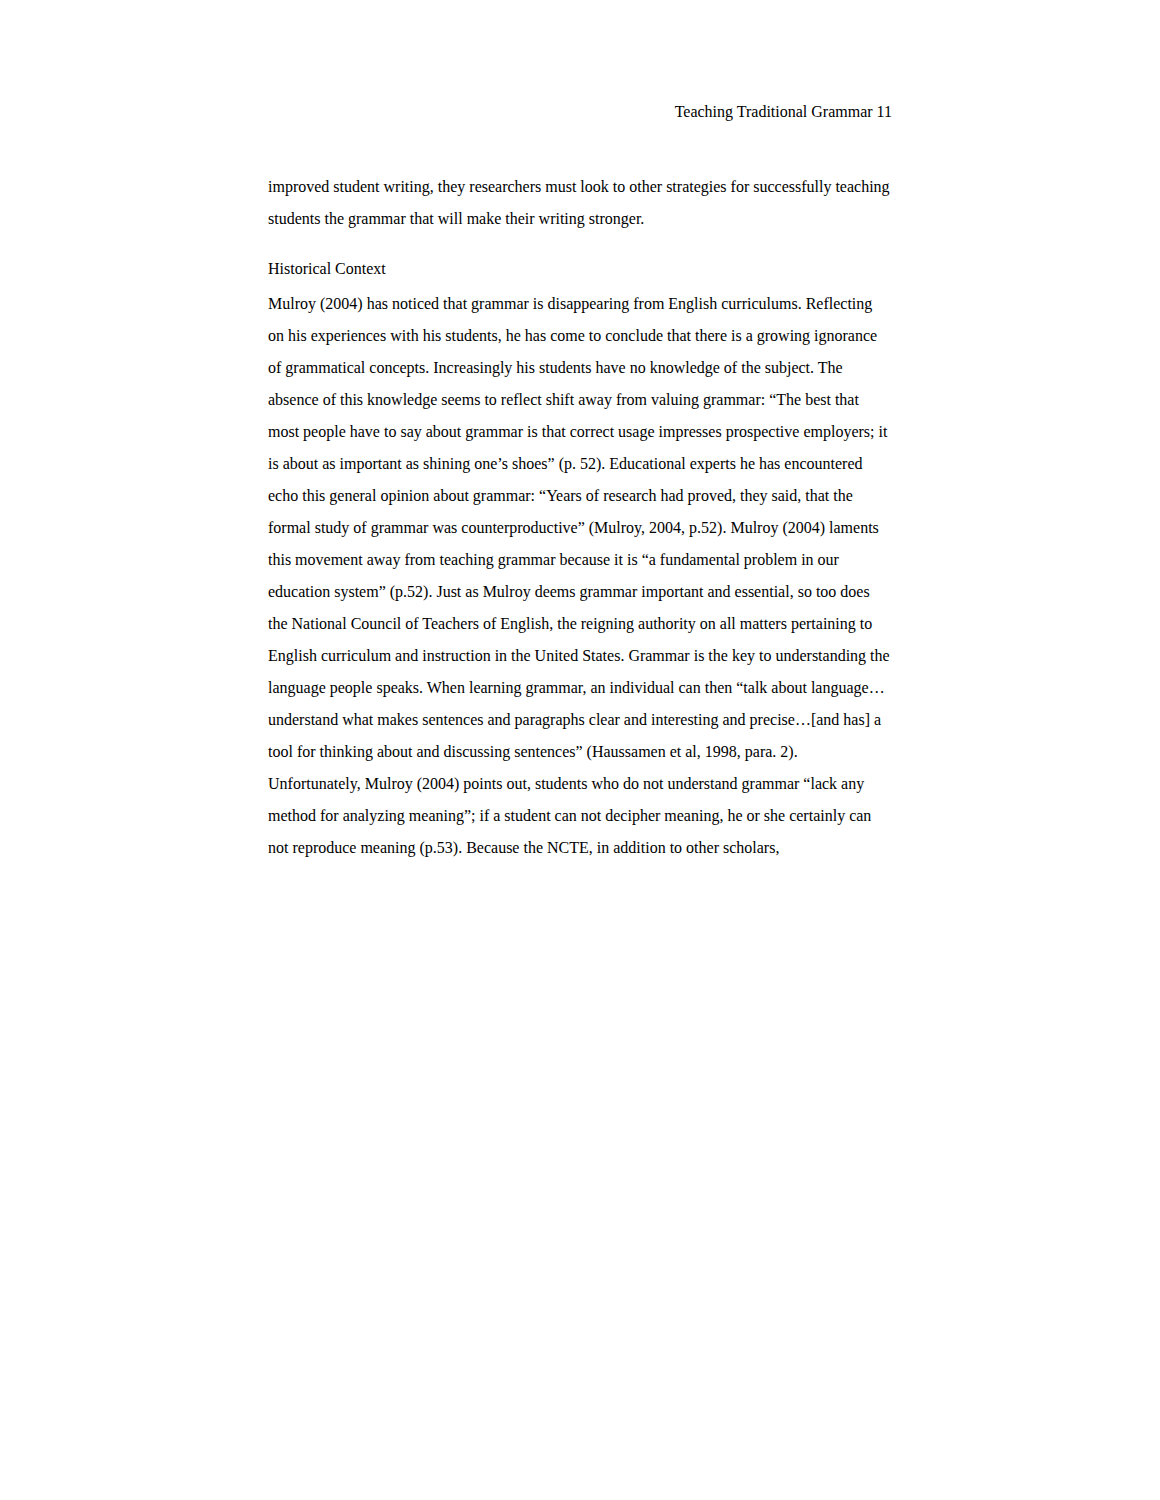Teaching Traditional Grammar 11
improved student writing, they researchers must look to other strategies for successfully teaching students the grammar that will make their writing stronger.
Historical Context
Mulroy (2004) has noticed that grammar is disappearing from English curriculums. Reflecting on his experiences with his students, he has come to conclude that there is a growing ignorance of grammatical concepts. Increasingly his students have no knowledge of the subject. The absence of this knowledge seems to reflect shift away from valuing grammar: “The best that most people have to say about grammar is that correct usage impresses prospective employers; it is about as important as shining one’s shoes” (p. 52). Educational experts he has encountered echo this general opinion about grammar: “Years of research had proved, they said, that the formal study of grammar was counterproductive” (Mulroy, 2004, p.52). Mulroy (2004) laments this movement away from teaching grammar because it is “a fundamental problem in our education system” (p.52). Just as Mulroy deems grammar important and essential, so too does the National Council of Teachers of English, the reigning authority on all matters pertaining to English curriculum and instruction in the United States. Grammar is the key to understanding the language people speaks. When learning grammar, an individual can then “talk about language…understand what makes sentences and paragraphs clear and interesting and precise…[and has] a tool for thinking about and discussing sentences” (Haussamen et al, 1998, para. 2). Unfortunately, Mulroy (2004) points out, students who do not understand grammar “lack any method for analyzing meaning”; if a student can not decipher meaning, he or she certainly can not reproduce meaning (p.53). Because the NCTE, in addition to other scholars,